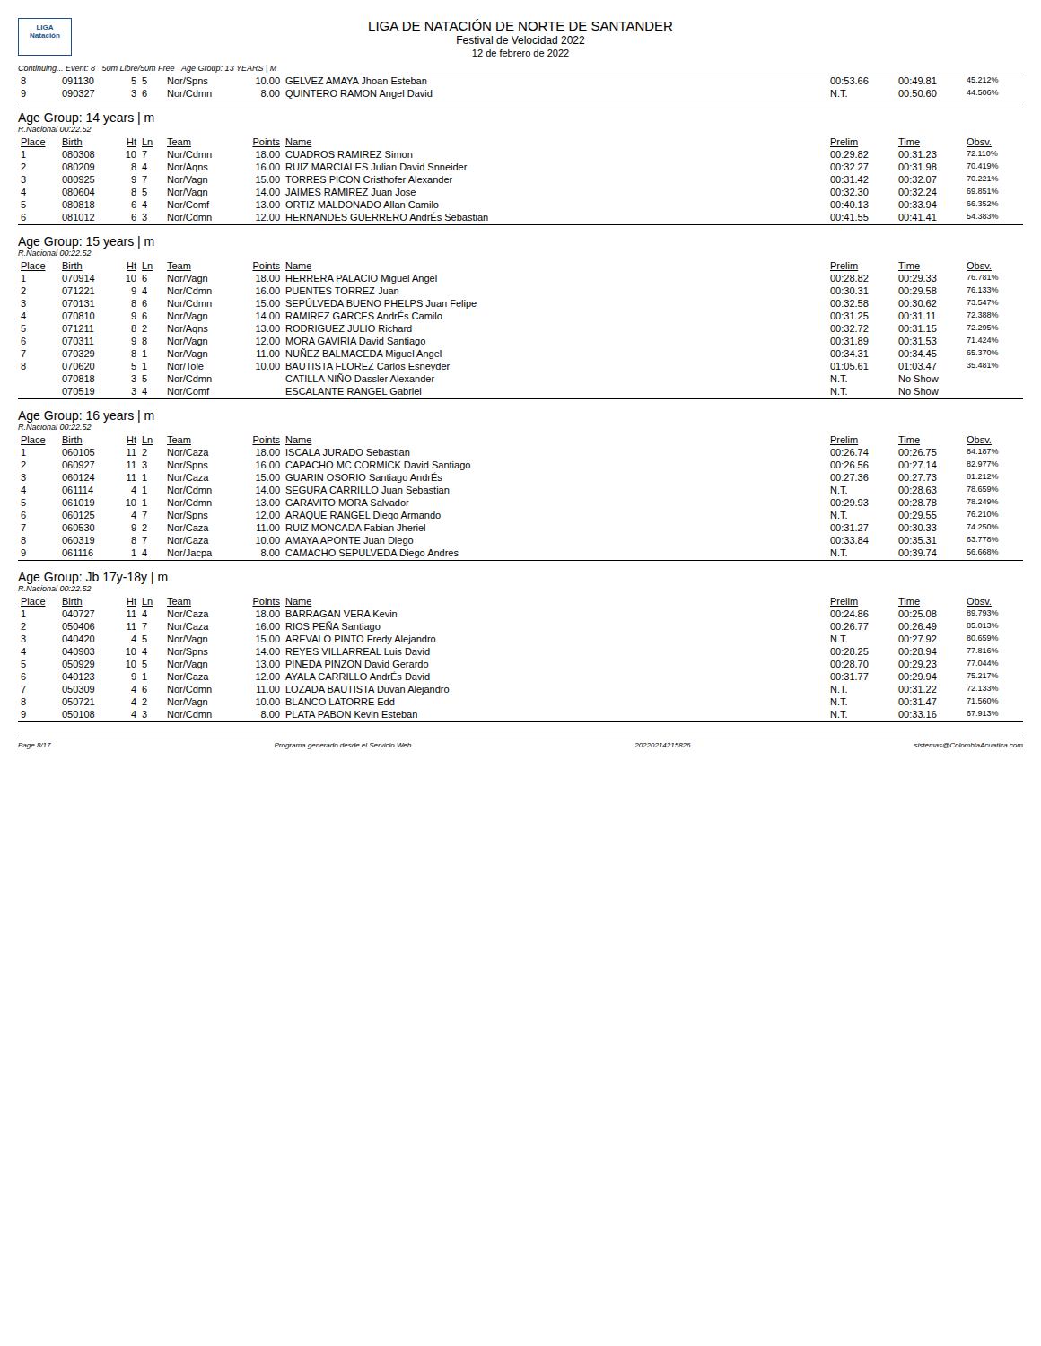LIGA
Natación
LIGA DE NATACIÓN DE NORTE DE SANTANDER
Festival de Velocidad 2022
12 de febrero de 2022
Continuing... Event: 8 50m Libre/50m Free Age Group: 13 YEARS | M
| 8 | 091130 | 5 | 5 | Nor/Spns | 10.00 | GELVEZ AMAYA Jhoan Esteban | 00:53.66 | 00:49.81 | 45.212% |
| 9 | 090327 | 3 | 6 | Nor/Cdmn | 8.00 | QUINTERO RAMON Angel David | N.T. | 00:50.60 | 44.506% |
Age Group: 14 years | m
R.Nacional 00:22.52
| Place | Birth | Ht | Ln | Team | Points | Name | Prelim | Time | Obsv. |
| --- | --- | --- | --- | --- | --- | --- | --- | --- | --- |
| 1 | 080308 | 10 | 7 | Nor/Cdmn | 18.00 | CUADROS RAMIREZ Simon | 00:29.82 | 00:31.23 | 72.110% |
| 2 | 080209 | 8 | 4 | Nor/Aqns | 16.00 | RUIZ MARCIALES Julian David Snneider | 00:32.27 | 00:31.98 | 70.419% |
| 3 | 080925 | 9 | 7 | Nor/Vagn | 15.00 | TORRES PICON Cristhofer Alexander | 00:31.42 | 00:32.07 | 70.221% |
| 4 | 080604 | 8 | 5 | Nor/Vagn | 14.00 | JAIMES RAMIREZ Juan Jose | 00:32.30 | 00:32.24 | 69.851% |
| 5 | 080818 | 6 | 4 | Nor/Comf | 13.00 | ORTIZ MALDONADO Allan Camilo | 00:40.13 | 00:33.94 | 66.352% |
| 6 | 081012 | 6 | 3 | Nor/Cdmn | 12.00 | HERNANDES GUERRERO AndrÉs Sebastian | 00:41.55 | 00:41.41 | 54.383% |
Age Group: 15 years | m
R.Nacional 00:22.52
| Place | Birth | Ht | Ln | Team | Points | Name | Prelim | Time | Obsv. |
| --- | --- | --- | --- | --- | --- | --- | --- | --- | --- |
| 1 | 070914 | 10 | 6 | Nor/Vagn | 18.00 | HERRERA PALACIO Miguel Angel | 00:28.82 | 00:29.33 | 76.781% |
| 2 | 071221 | 9 | 4 | Nor/Cdmn | 16.00 | PUENTES TORREZ Juan | 00:30.31 | 00:29.58 | 76.133% |
| 3 | 070131 | 8 | 6 | Nor/Cdmn | 15.00 | SEPÚLVEDA BUENO PHELPS Juan Felipe | 00:32.58 | 00:30.62 | 73.547% |
| 4 | 070810 | 9 | 6 | Nor/Vagn | 14.00 | RAMIREZ GARCES AndrÉs Camilo | 00:31.25 | 00:31.11 | 72.388% |
| 5 | 071211 | 8 | 2 | Nor/Aqns | 13.00 | RODRIGUEZ JULIO Richard | 00:32.72 | 00:31.15 | 72.295% |
| 6 | 070311 | 9 | 8 | Nor/Vagn | 12.00 | MORA GAVIRIA David Santiago | 00:31.89 | 00:31.53 | 71.424% |
| 7 | 070329 | 8 | 1 | Nor/Vagn | 11.00 | NUÑEZ BALMACEDA Miguel Angel | 00:34.31 | 00:34.45 | 65.370% |
| 8 | 070620 | 5 | 1 | Nor/Tole | 10.00 | BAUTISTA FLOREZ Carlos Esneyder | 01:05.61 | 01:03.47 | 35.481% |
| | 070818 | 3 | 5 | Nor/Cdmn | | CATILLA NIÑO Dassler Alexander | N.T. | No Show | |
| | 070519 | 3 | 4 | Nor/Comf | | ESCALANTE RANGEL Gabriel | N.T. | No Show | |
Age Group: 16 years | m
R.Nacional 00:22.52
| Place | Birth | Ht | Ln | Team | Points | Name | Prelim | Time | Obsv. |
| --- | --- | --- | --- | --- | --- | --- | --- | --- | --- |
| 1 | 060105 | 11 | 2 | Nor/Caza | 18.00 | ISCALA JURADO Sebastian | 00:26.74 | 00:26.75 | 84.187% |
| 2 | 060927 | 11 | 3 | Nor/Spns | 16.00 | CAPACHO MC CORMICK David Santiago | 00:26.56 | 00:27.14 | 82.977% |
| 3 | 060124 | 11 | 1 | Nor/Caza | 15.00 | GUARIN OSORIO Santiago AndrÉs | 00:27.36 | 00:27.73 | 81.212% |
| 4 | 061114 | 4 | 1 | Nor/Cdmn | 14.00 | SEGURA CARRILLO Juan Sebastian | N.T. | 00:28.63 | 78.659% |
| 5 | 061019 | 10 | 1 | Nor/Cdmn | 13.00 | GARAVITO MORA Salvador | 00:29.93 | 00:28.78 | 78.249% |
| 6 | 060125 | 4 | 7 | Nor/Spns | 12.00 | ARAQUE RANGEL Diego Armando | N.T. | 00:29.55 | 76.210% |
| 7 | 060530 | 9 | 2 | Nor/Caza | 11.00 | RUIZ MONCADA Fabian Jheriel | 00:31.27 | 00:30.33 | 74.250% |
| 8 | 060319 | 8 | 7 | Nor/Caza | 10.00 | AMAYA APONTE Juan Diego | 00:33.84 | 00:35.31 | 63.778% |
| 9 | 061116 | 1 | 4 | Nor/Jacpa | 8.00 | CAMACHO SEPULVEDA Diego Andres | N.T. | 00:39.74 | 56.668% |
Age Group: Jb 17y-18y | m
R.Nacional 00:22.52
| Place | Birth | Ht | Ln | Team | Points | Name | Prelim | Time | Obsv. |
| --- | --- | --- | --- | --- | --- | --- | --- | --- | --- |
| 1 | 040727 | 11 | 4 | Nor/Caza | 18.00 | BARRAGAN VERA Kevin | 00:24.86 | 00:25.08 | 89.793% |
| 2 | 050406 | 11 | 7 | Nor/Caza | 16.00 | RIOS PEÑA Santiago | 00:26.77 | 00:26.49 | 85.013% |
| 3 | 040420 | 4 | 5 | Nor/Vagn | 15.00 | AREVALO PINTO Fredy Alejandro | N.T. | 00:27.92 | 80.659% |
| 4 | 040903 | 10 | 4 | Nor/Spns | 14.00 | REYES VILLARREAL Luis David | 00:28.25 | 00:28.94 | 77.816% |
| 5 | 050929 | 10 | 5 | Nor/Vagn | 13.00 | PINEDA PINZON David Gerardo | 00:28.70 | 00:29.23 | 77.044% |
| 6 | 040123 | 9 | 1 | Nor/Caza | 12.00 | AYALA CARRILLO AndrÉs David | 00:31.77 | 00:29.94 | 75.217% |
| 7 | 050309 | 4 | 6 | Nor/Cdmn | 11.00 | LOZADA BAUTISTA Duvan Alejandro | N.T. | 00:31.22 | 72.133% |
| 8 | 050721 | 4 | 2 | Nor/Vagn | 10.00 | BLANCO LATORRE Edd | N.T. | 00:31.47 | 71.560% |
| 9 | 050108 | 4 | 3 | Nor/Cdmn | 8.00 | PLATA PABON Kevin Esteban | N.T. | 00:33.16 | 67.913% |
Page 8/17 Programa generado desde el Servicio Web 20220214215826 sistemas@ColombiaAcuatica.com